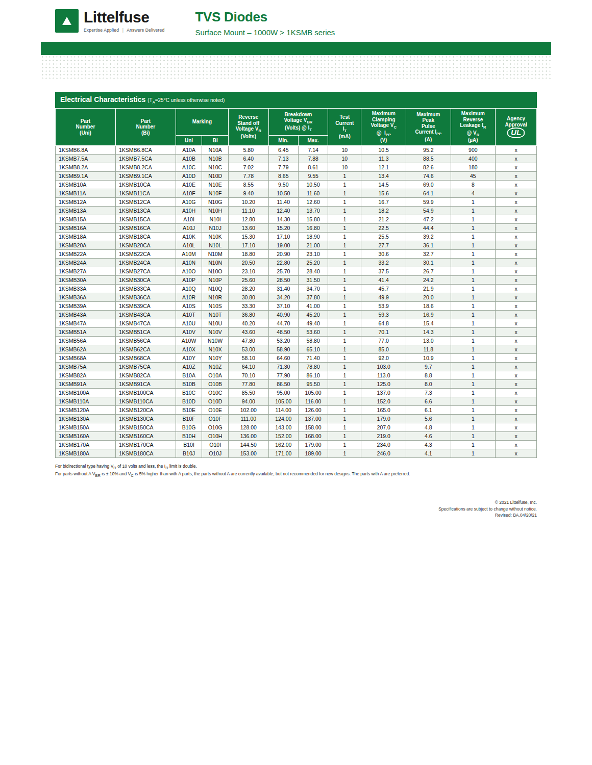Littelfuse
Expertise Applied | Answers Delivered
TVS Diodes
Surface Mount – 1000W > 1KSMB series
Electrical Characteristics (TA=25°C unless otherwise noted)
| Part Number (Uni) | Part Number (Bi) | Marking | Reverse Stand off Voltage V R (Volts) | Breakdown Voltage V BR (Volts) @ I T | Test Current I T (mA) | Maximum Clamping Voltage V C @ I PP (V) | Maximum Peak Pulse Current I PP (A) | Maximum Reverse Leakage I R @ V R (µA) | Agency Approval UL |
| --- | --- | --- | --- | --- | --- | --- | --- | --- | --- |
| Uni | Bi | Min. | Max. |
| 1KSMB6.8A | 1KSMB6.8CA | A10A | N10A | 5.80 | 6.45 | 7.14 | 10 | 10.5 | 95.2 | 900 | x |
| 1KSMB7.5A | 1KSMB7.5CA | A10B | N10B | 6.40 | 7.13 | 7.88 | 10 | 11.3 | 88.5 | 400 | x |
| 1KSMB8.2A | 1KSMB8.2CA | A10C | N10C | 7.02 | 7.79 | 8.61 | 10 | 12.1 | 82.6 | 180 | x |
| 1KSMB9.1A | 1KSMB9.1CA | A10D | N10D | 7.78 | 8.65 | 9.55 | 1 | 13.4 | 74.6 | 45 | x |
| 1KSMB10A | 1KSMB10CA | A10E | N10E | 8.55 | 9.50 | 10.50 | 1 | 14.5 | 69.0 | 8 | x |
| 1KSMB11A | 1KSMB11CA | A10F | N10F | 9.40 | 10.50 | 11.60 | 1 | 15.6 | 64.1 | 4 | x |
| 1KSMB12A | 1KSMB12CA | A10G | N10G | 10.20 | 11.40 | 12.60 | 1 | 16.7 | 59.9 | 1 | x |
| 1KSMB13A | 1KSMB13CA | A10H | N10H | 11.10 | 12.40 | 13.70 | 1 | 18.2 | 54.9 | 1 | x |
| 1KSMB15A | 1KSMB15CA | A10I | N10I | 12.80 | 14.30 | 15.80 | 1 | 21.2 | 47.2 | 1 | x |
| 1KSMB16A | 1KSMB16CA | A10J | N10J | 13.60 | 15.20 | 16.80 | 1 | 22.5 | 44.4 | 1 | x |
| 1KSMB18A | 1KSMB18CA | A10K | N10K | 15.30 | 17.10 | 18.90 | 1 | 25.5 | 39.2 | 1 | x |
| 1KSMB20A | 1KSMB20CA | A10L | N10L | 17.10 | 19.00 | 21.00 | 1 | 27.7 | 36.1 | 1 | x |
| 1KSMB22A | 1KSMB22CA | A10M | N10M | 18.80 | 20.90 | 23.10 | 1 | 30.6 | 32.7 | 1 | x |
| 1KSMB24A | 1KSMB24CA | A10N | N10N | 20.50 | 22.80 | 25.20 | 1 | 33.2 | 30.1 | 1 | x |
| 1KSMB27A | 1KSMB27CA | A10O | N10O | 23.10 | 25.70 | 28.40 | 1 | 37.5 | 26.7 | 1 | x |
| 1KSMB30A | 1KSMB30CA | A10P | N10P | 25.60 | 28.50 | 31.50 | 1 | 41.4 | 24.2 | 1 | x |
| 1KSMB33A | 1KSMB33CA | A10Q | N10Q | 28.20 | 31.40 | 34.70 | 1 | 45.7 | 21.9 | 1 | x |
| 1KSMB36A | 1KSMB36CA | A10R | N10R | 30.80 | 34.20 | 37.80 | 1 | 49.9 | 20.0 | 1 | x |
| 1KSMB39A | 1KSMB39CA | A10S | N10S | 33.30 | 37.10 | 41.00 | 1 | 53.9 | 18.6 | 1 | x |
| 1KSMB43A | 1KSMB43CA | A10T | N10T | 36.80 | 40.90 | 45.20 | 1 | 59.3 | 16.9 | 1 | x |
| 1KSMB47A | 1KSMB47CA | A10U | N10U | 40.20 | 44.70 | 49.40 | 1 | 64.8 | 15.4 | 1 | x |
| 1KSMB51A | 1KSMB51CA | A10V | N10V | 43.60 | 48.50 | 53.60 | 1 | 70.1 | 14.3 | 1 | x |
| 1KSMB56A | 1KSMB56CA | A10W | N10W | 47.80 | 53.20 | 58.80 | 1 | 77.0 | 13.0 | 1 | x |
| 1KSMB62A | 1KSMB62CA | A10X | N10X | 53.00 | 58.90 | 65.10 | 1 | 85.0 | 11.8 | 1 | x |
| 1KSMB68A | 1KSMB68CA | A10Y | N10Y | 58.10 | 64.60 | 71.40 | 1 | 92.0 | 10.9 | 1 | x |
| 1KSMB75A | 1KSMB75CA | A10Z | N10Z | 64.10 | 71.30 | 78.80 | 1 | 103.0 | 9.7 | 1 | x |
| 1KSMB82A | 1KSMB82CA | B10A | O10A | 70.10 | 77.90 | 86.10 | 1 | 113.0 | 8.8 | 1 | x |
| 1KSMB91A | 1KSMB91CA | B10B | O10B | 77.80 | 86.50 | 95.50 | 1 | 125.0 | 8.0 | 1 | x |
| 1KSMB100A | 1KSMB100CA | B10C | O10C | 85.50 | 95.00 | 105.00 | 1 | 137.0 | 7.3 | 1 | x |
| 1KSMB110A | 1KSMB110CA | B10D | O10D | 94.00 | 105.00 | 116.00 | 1 | 152.0 | 6.6 | 1 | x |
| 1KSMB120A | 1KSMB120CA | B10E | O10E | 102.00 | 114.00 | 126.00 | 1 | 165.0 | 6.1 | 1 | x |
| 1KSMB130A | 1KSMB130CA | B10F | O10F | 111.00 | 124.00 | 137.00 | 1 | 179.0 | 5.6 | 1 | x |
| 1KSMB150A | 1KSMB150CA | B10G | O10G | 128.00 | 143.00 | 158.00 | 1 | 207.0 | 4.8 | 1 | x |
| 1KSMB160A | 1KSMB160CA | B10H | O10H | 136.00 | 152.00 | 168.00 | 1 | 219.0 | 4.6 | 1 | x |
| 1KSMB170A | 1KSMB170CA | B10I | O10I | 144.50 | 162.00 | 179.00 | 1 | 234.0 | 4.3 | 1 | x |
| 1KSMB180A | 1KSMB180CA | B10J | O10J | 153.00 | 171.00 | 189.00 | 1 | 246.0 | 4.1 | 1 | x |
For bidirectional type having VR of 10 volts and less, the IR limit is double.
For parts without A VBR is ± 10% and VC is 5% higher than with A parts, the parts without A are currently available, but not recommended for new designs. The parts with A are preferred.
© 2021 Littelfuse, Inc.
Specifications are subject to change without notice.
Revised: BA.04/20/21